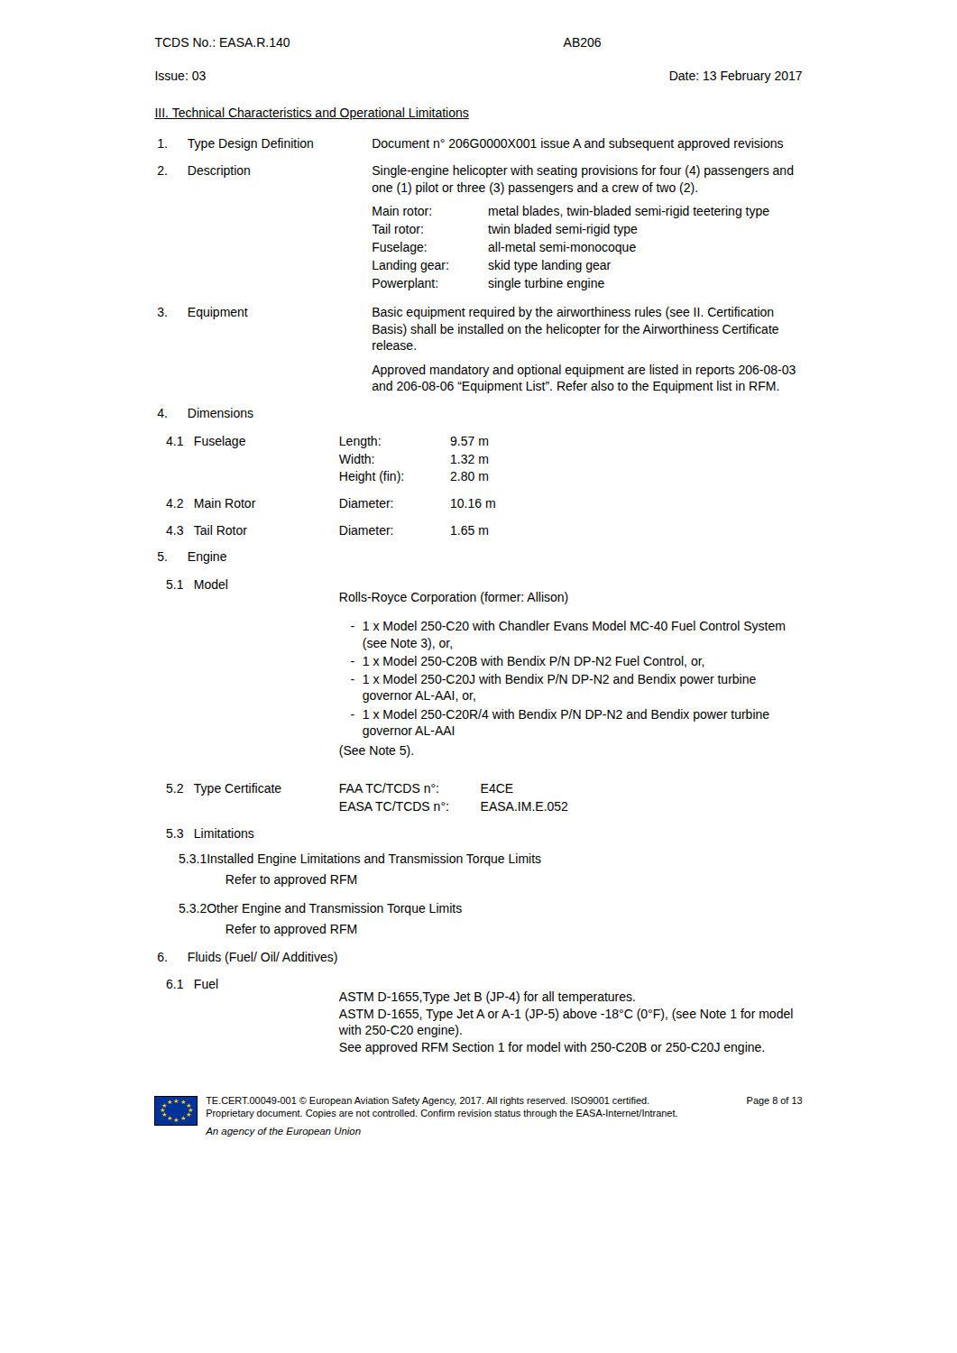TCDS No.: EASA.R.140
AB206
Issue: 03
Date: 13 February 2017
III. Technical Characteristics and Operational Limitations
1.
Type Design Definition
Document n° 206G0000X001 issue A and subsequent approved revisions
2.
Description
Single-engine helicopter with seating provisions for four (4) passengers and one (1) pilot or three (3) passengers and a crew of two (2).
| Main rotor: | metal blades, twin-bladed semi-rigid teetering type |
| Tail rotor: | twin bladed semi-rigid type |
| Fuselage: | all-metal semi-monocoque |
| Landing gear: | skid type landing gear |
| Powerplant: | single turbine engine |
3.
Equipment
Basic equipment required by the airworthiness rules (see II. Certification Basis) shall be installed on the helicopter for the Airworthiness Certificate release.
Approved mandatory and optional equipment are listed in reports 206-08-03 and 206-08-06 “Equipment List”. Refer also to the Equipment list in RFM.
4.
Dimensions
4.1
Fuselage
| Length: | 9.57 m |
| Width: | 1.32 m |
| Height (fin): | 2.80 m |
4.2
Main Rotor
| Diameter: | 10.16 m |
4.3
Tail Rotor
| Diameter: | 1.65 m |
5.
Engine
5.1
Model
Rolls-Royce Corporation (former: Allison)
1 x Model 250-C20 with Chandler Evans Model MC-40 Fuel Control System (see Note 3), or,
1 x Model 250-C20B with Bendix P/N DP-N2 Fuel Control, or,
1 x Model 250-C20J with Bendix P/N DP-N2 and Bendix power turbine governor AL-AAI, or,
1 x Model 250-C20R/4 with Bendix P/N DP-N2 and Bendix power turbine governor AL-AAI
(See Note 5).
5.2
Type Certificate
| FAA TC/TCDS n°: | E4CE |
| EASA TC/TCDS n°: | EASA.IM.E.052 |
5.3
Limitations
5.3.1
Installed Engine Limitations and Transmission Torque Limits
Refer to approved RFM
5.3.2
Other Engine and Transmission Torque Limits
Refer to approved RFM
6.
Fluids (Fuel/ Oil/ Additives)
6.1
Fuel
ASTM D-1655,Type Jet B (JP-4) for all temperatures.
ASTM D-1655, Type Jet A or A-1 (JP-5) above -18°C (0°F), (see Note 1 for model with 250-C20 engine).
See approved RFM Section 1 for model with 250-C20B or 250-C20J engine.
★ ★ ★ ★ ★ ★ ★ ★ ★ ★ ★ ★
TE.CERT.00049-001 © European Aviation Safety Agency, 2017. All rights reserved. ISO9001 certified.
Page 8 of 13
Proprietary document. Copies are not controlled. Confirm revision status through the EASA-Internet/Intranet.
An agency of the European Union